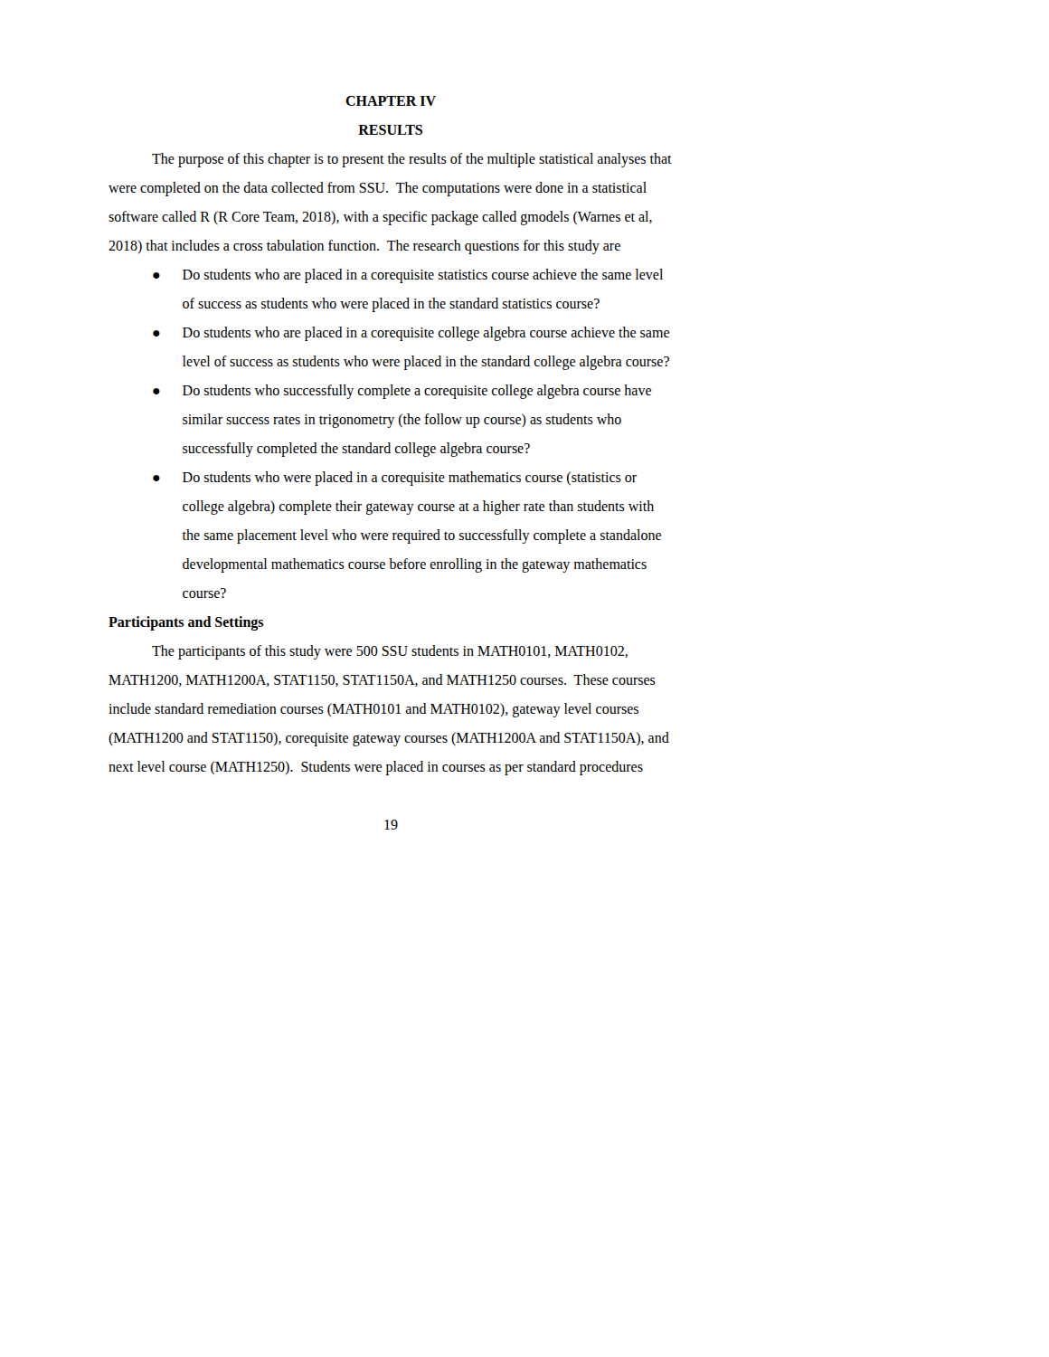CHAPTER IV
RESULTS
The purpose of this chapter is to present the results of the multiple statistical analyses that were completed on the data collected from SSU. The computations were done in a statistical software called R (R Core Team, 2018), with a specific package called gmodels (Warnes et al, 2018) that includes a cross tabulation function. The research questions for this study are
Do students who are placed in a corequisite statistics course achieve the same level of success as students who were placed in the standard statistics course?
Do students who are placed in a corequisite college algebra course achieve the same level of success as students who were placed in the standard college algebra course?
Do students who successfully complete a corequisite college algebra course have similar success rates in trigonometry (the follow up course) as students who successfully completed the standard college algebra course?
Do students who were placed in a corequisite mathematics course (statistics or college algebra) complete their gateway course at a higher rate than students with the same placement level who were required to successfully complete a standalone developmental mathematics course before enrolling in the gateway mathematics course?
Participants and Settings
The participants of this study were 500 SSU students in MATH0101, MATH0102, MATH1200, MATH1200A, STAT1150, STAT1150A, and MATH1250 courses. These courses include standard remediation courses (MATH0101 and MATH0102), gateway level courses (MATH1200 and STAT1150), corequisite gateway courses (MATH1200A and STAT1150A), and next level course (MATH1250). Students were placed in courses as per standard procedures
19